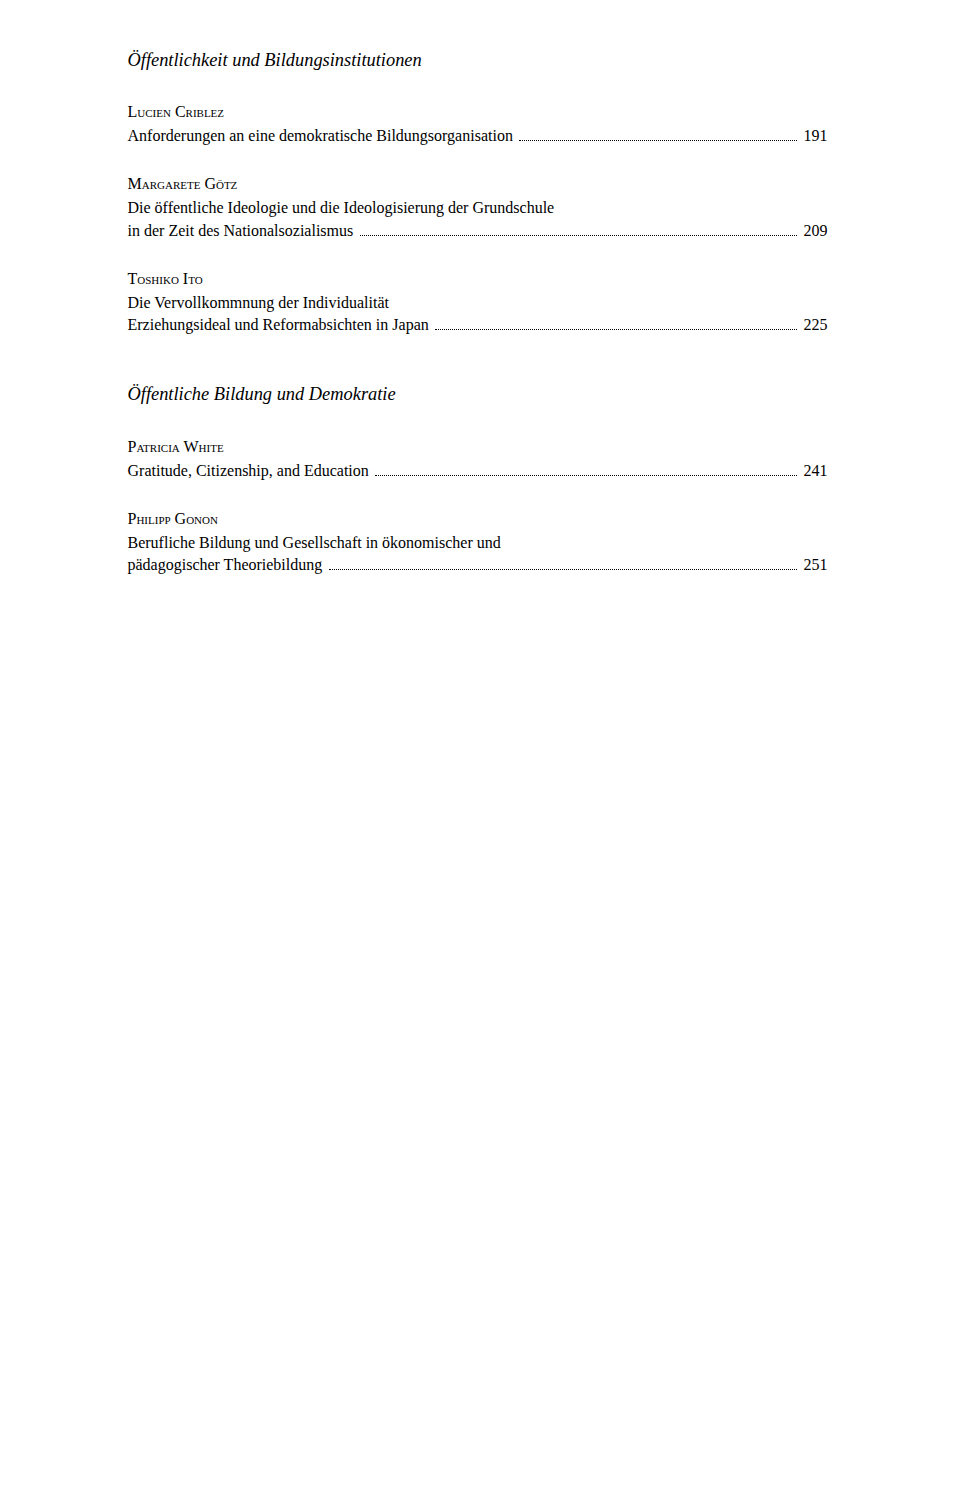Öffentlichkeit und Bildungsinstitutionen
Lucien Criblez
Anforderungen an eine demokratische Bildungsorganisation 191
Margarete Götz
Die öffentliche Ideologie und die Ideologisierung der Grundschule
in der Zeit des Nationalsozialismus 209
Toshiko Ito
Die Vervollkommnung der Individualität
Erziehungsideal und Reformabsichten in Japan 225
Öffentliche Bildung und Demokratie
Patricia White
Gratitude, Citizenship, and Education 241
Philipp Gonon
Berufliche Bildung und Gesellschaft in ökonomischer und
pädagogischer Theoriebildung 251